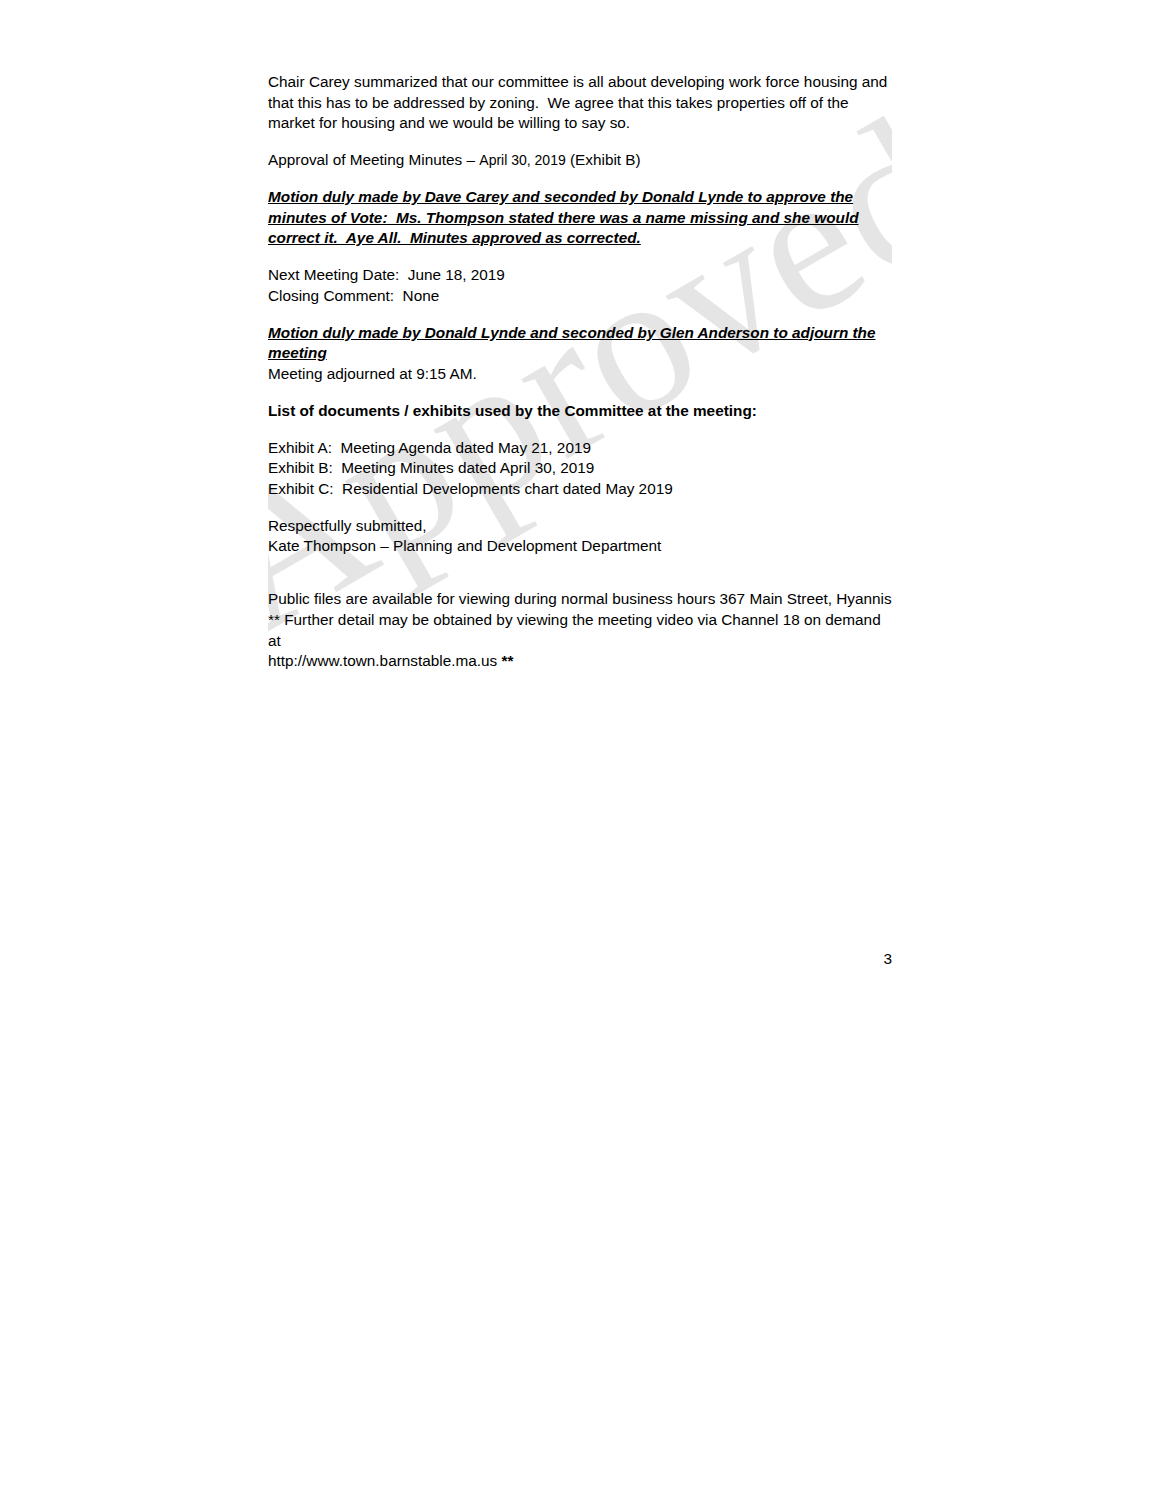Approved
Chair Carey summarized that our committee is all about developing work force housing and that this has to be addressed by zoning. We agree that this takes properties off of the market for housing and we would be willing to say so.
Approval of Meeting Minutes – April 30, 2019 (Exhibit B)
Motion duly made by Dave Carey and seconded by Donald Lynde to approve the minutes of Vote: Ms. Thompson stated there was a name missing and she would correct it. Aye All. Minutes approved as corrected.
Next Meeting Date: June 18, 2019
Closing Comment: None
Motion duly made by Donald Lynde and seconded by Glen Anderson to adjourn the meeting
Meeting adjourned at 9:15 AM.
List of documents / exhibits used by the Committee at the meeting:
Exhibit A: Meeting Agenda dated May 21, 2019
Exhibit B: Meeting Minutes dated April 30, 2019
Exhibit C: Residential Developments chart dated May 2019
Respectfully submitted,
Kate Thompson – Planning and Development Department
Public files are available for viewing during normal business hours 367 Main Street, Hyannis
** Further detail may be obtained by viewing the meeting video via Channel 18 on demand at
http://www.town.barnstable.ma.us **
3